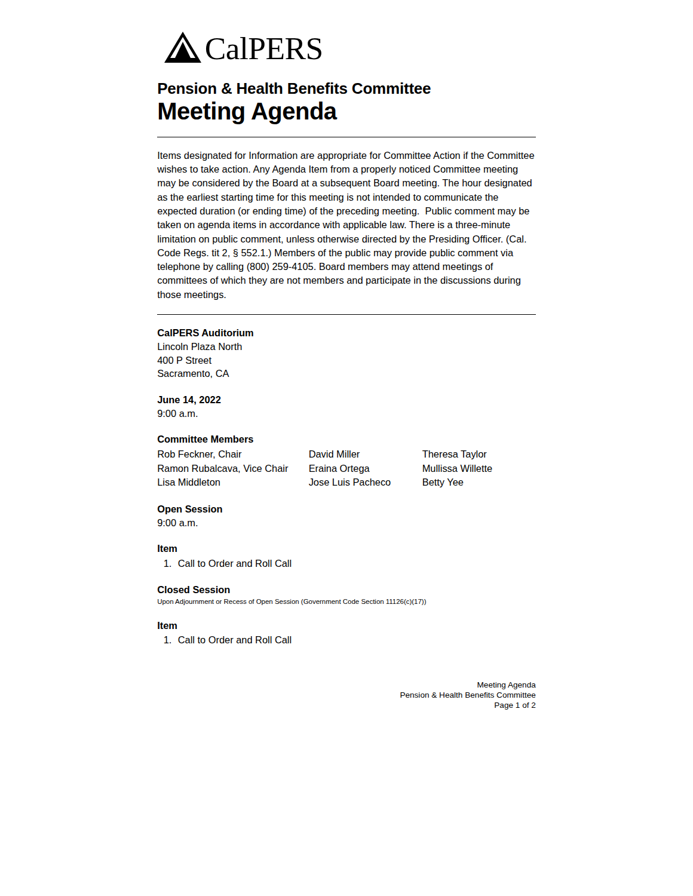CalPERS
Pension & Health Benefits Committee
Meeting Agenda
Items designated for Information are appropriate for Committee Action if the Committee wishes to take action. Any Agenda Item from a properly noticed Committee meeting may be considered by the Board at a subsequent Board meeting. The hour designated as the earliest starting time for this meeting is not intended to communicate the expected duration (or ending time) of the preceding meeting. Public comment may be taken on agenda items in accordance with applicable law. There is a three-minute limitation on public comment, unless otherwise directed by the Presiding Officer. (Cal. Code Regs. tit 2, § 552.1.) Members of the public may provide public comment via telephone by calling (800) 259-4105. Board members may attend meetings of committees of which they are not members and participate in the discussions during those meetings.
CalPERS Auditorium
Lincoln Plaza North
400 P Street
Sacramento, CA
June 14, 2022
9:00 a.m.
Committee Members
| Rob Feckner, Chair | David Miller | Theresa Taylor |
| Ramon Rubalcava, Vice Chair | Eraina Ortega | Mullissa Willette |
| Lisa Middleton | Jose Luis Pacheco | Betty Yee |
Open Session
9:00 a.m.
Item
Call to Order and Roll Call
Closed Session
Upon Adjournment or Recess of Open Session (Government Code Section 11126(c)(17))
Item
Call to Order and Roll Call
Meeting Agenda
Pension & Health Benefits Committee
Page 1 of 2